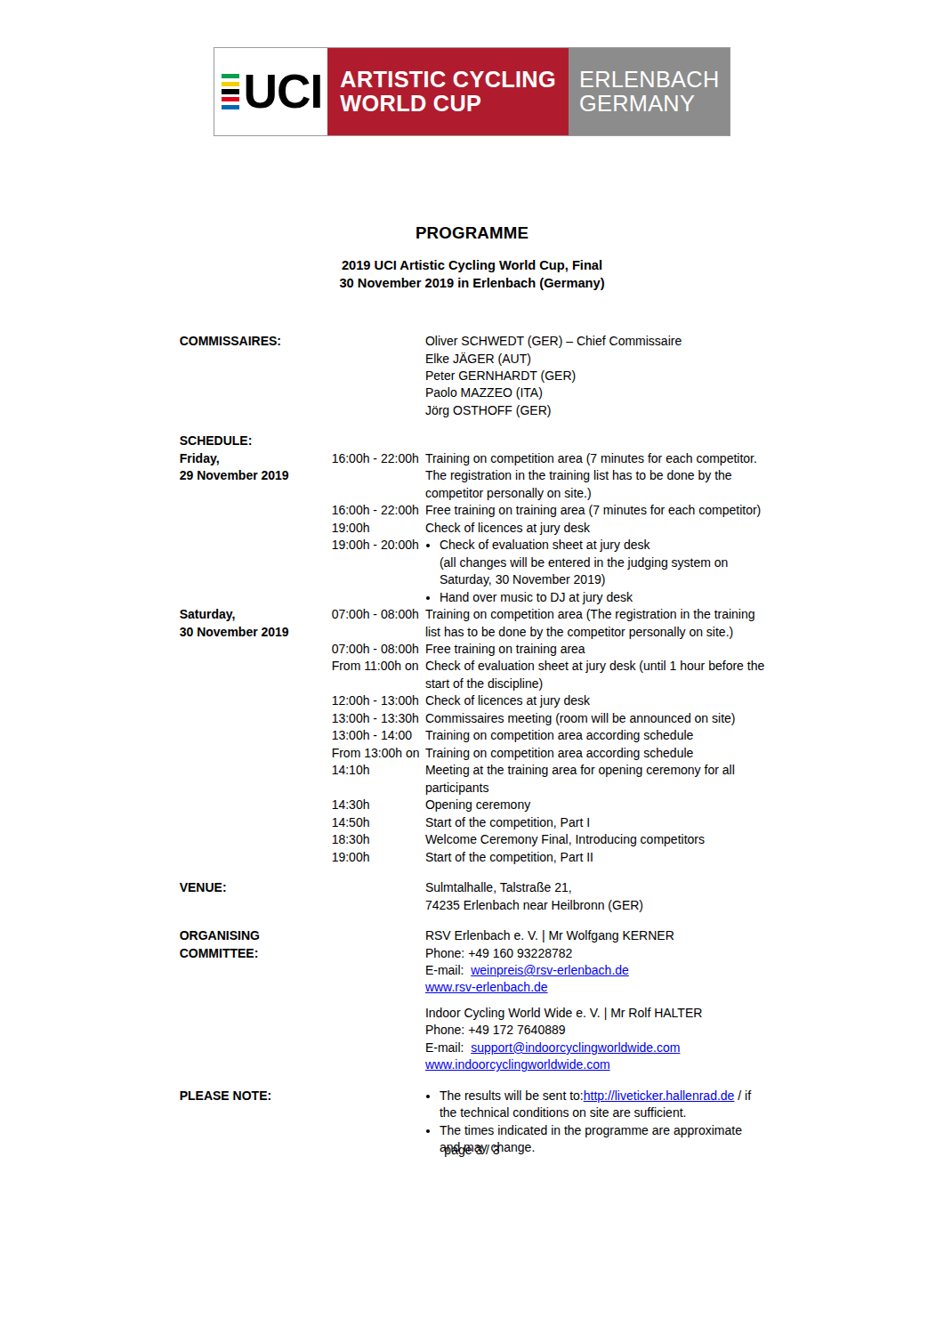UCI
ARTISTIC CYCLING
WORLD CUP
ERLENBACH
GERMANY
PROGRAMME
2019 UCI Artistic Cycling World Cup, Final
30 November 2019 in Erlenbach (Germany)
| COMMISSAIRES: | | Oliver SCHWEDT (GER) – Chief Commissaire |
| | | Elke JÄGER (AUT) |
| | | Peter GERNHARDT (GER) |
| | | Paolo MAZZEO (ITA) |
| | | Jörg OSTHOFF (GER) |
| SCHEDULE: | | |
| Friday, | 16:00h - 22:00h | Training on competition area (7 minutes for each competitor. |
| 29 November 2019 | | The registration in the training list has to be done by the |
| | | competitor personally on site.) |
| | 16:00h - 22:00h | Free training on training area (7 minutes for each competitor) |
| | 19:00h | Check of licences at jury desk |
| | 19:00h - 20:00h | Check of evaluation sheet at jury desk |
| | | (all changes will be entered in the judging system on |
| | | Saturday, 30 November 2019) |
| | | Hand over music to DJ at jury desk |
| Saturday, | 07:00h - 08:00h | Training on competition area (The registration in the training |
| 30 November 2019 | | list has to be done by the competitor personally on site.) |
| | 07:00h - 08:00h | Free training on training area |
| | From 11:00h on | Check of evaluation sheet at jury desk (until 1 hour before the |
| | | start of the discipline) |
| | 12:00h - 13:00h | Check of licences at jury desk |
| | 13:00h - 13:30h | Commissaires meeting (room will be announced on site) |
| | 13:00h - 14:00 | Training on competition area according schedule |
| | From 13:00h on | Training on competition area according schedule |
| | 14:10h | Meeting at the training area for opening ceremony for all |
| | | participants |
| | 14:30h | Opening ceremony |
| | 14:50h | Start of the competition, Part I |
| | 18:30h | Welcome Ceremony Final, Introducing competitors |
| | 19:00h | Start of the competition, Part II |
| VENUE: | | Sulmtalhalle, Talstraße 21, |
| | | 74235 Erlenbach near Heilbronn (GER) |
| ORGANISING | | RSV Erlenbach e. V. / Mr Wolfgang KERNER |
| COMMITTEE: | | Phone: +49 160 93228782 |
| | | E-mail: weinpreis@rsv-erlenbach.de |
| | | www.rsv-erlenbach.de |
| | | Indoor Cycling World Wide e. V. / Mr Rolf HALTER |
| | | Phone: +49 172 7640889 |
| | | E-mail: support@indoorcyclingworldwide.com |
| | | www.indoorcyclingworldwide.com |
| PLEASE NOTE: | | The results will be sent to: http://liveticker.hallenrad.de / if |
| | | the technical conditions on site are sufficient. |
| | | The times indicated in the programme are approximate |
| | | and may change. |
page 3 / 3